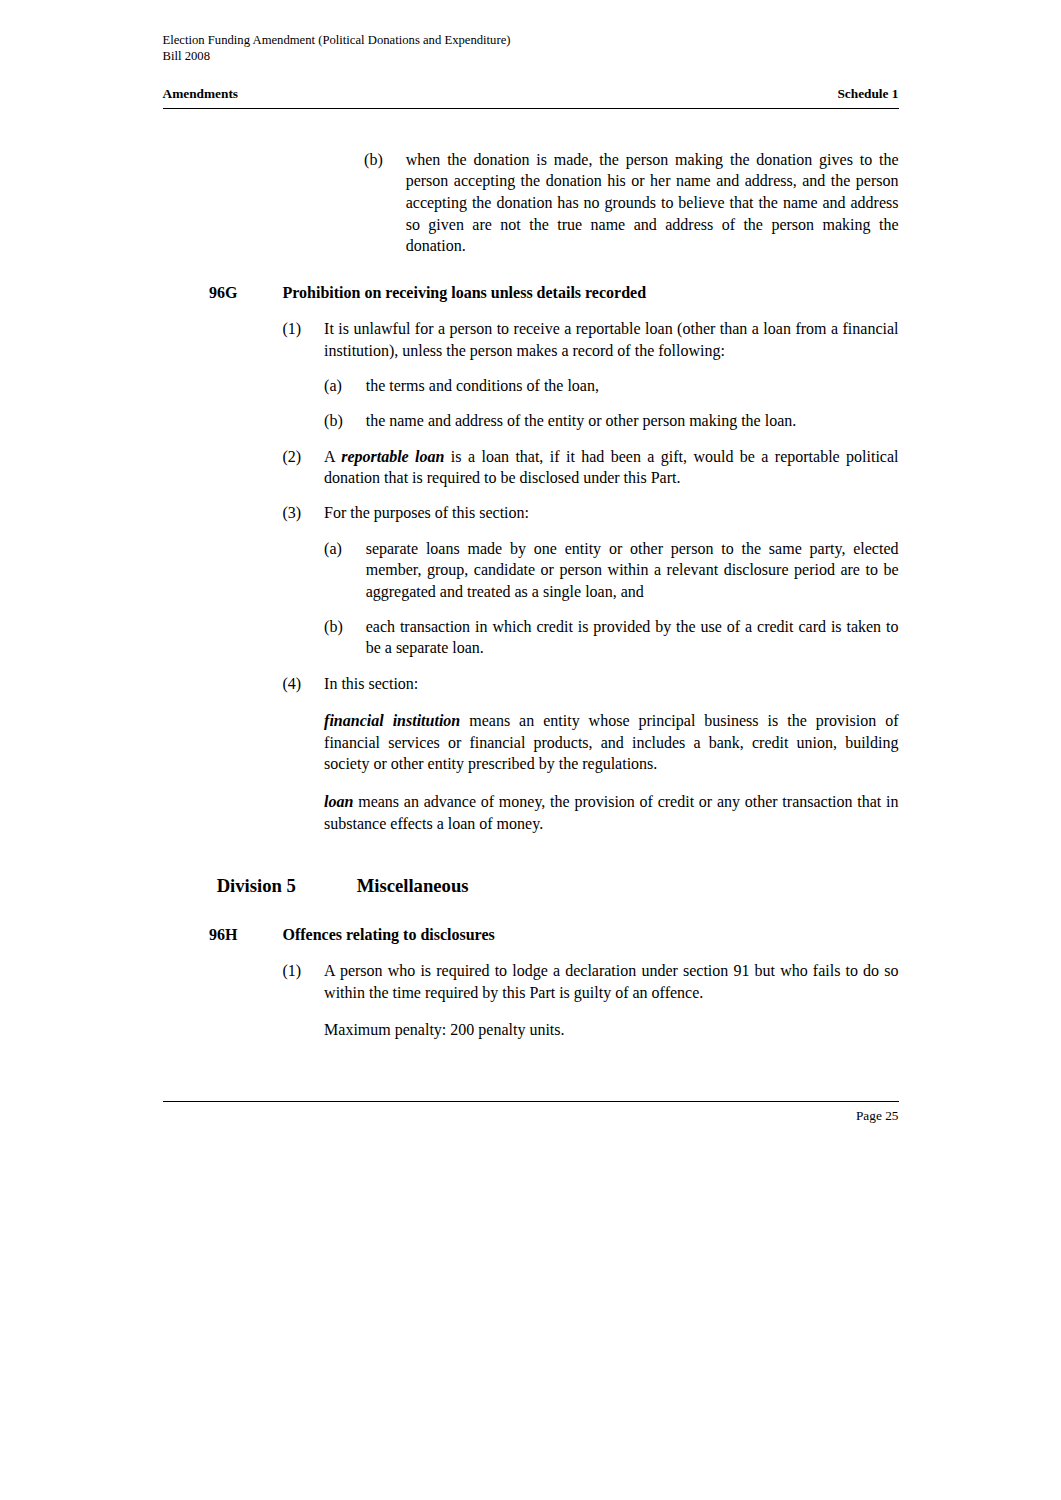Election Funding Amendment (Political Donations and Expenditure)
Bill 2008
Amendments Schedule 1
(b) when the donation is made, the person making the donation gives to the person accepting the donation his or her name and address, and the person accepting the donation has no grounds to believe that the name and address so given are not the true name and address of the person making the donation.
96G Prohibition on receiving loans unless details recorded
(1) It is unlawful for a person to receive a reportable loan (other than a loan from a financial institution), unless the person makes a record of the following:
(a) the terms and conditions of the loan,
(b) the name and address of the entity or other person making the loan.
(2) A reportable loan is a loan that, if it had been a gift, would be a reportable political donation that is required to be disclosed under this Part.
(3) For the purposes of this section:
(a) separate loans made by one entity or other person to the same party, elected member, group, candidate or person within a relevant disclosure period are to be aggregated and treated as a single loan, and
(b) each transaction in which credit is provided by the use of a credit card is taken to be a separate loan.
(4) In this section:
financial institution means an entity whose principal business is the provision of financial services or financial products, and includes a bank, credit union, building society or other entity prescribed by the regulations.
loan means an advance of money, the provision of credit or any other transaction that in substance effects a loan of money.
Division 5 Miscellaneous
96H Offences relating to disclosures
(1) A person who is required to lodge a declaration under section 91 but who fails to do so within the time required by this Part is guilty of an offence.
Maximum penalty: 200 penalty units.
Page 25